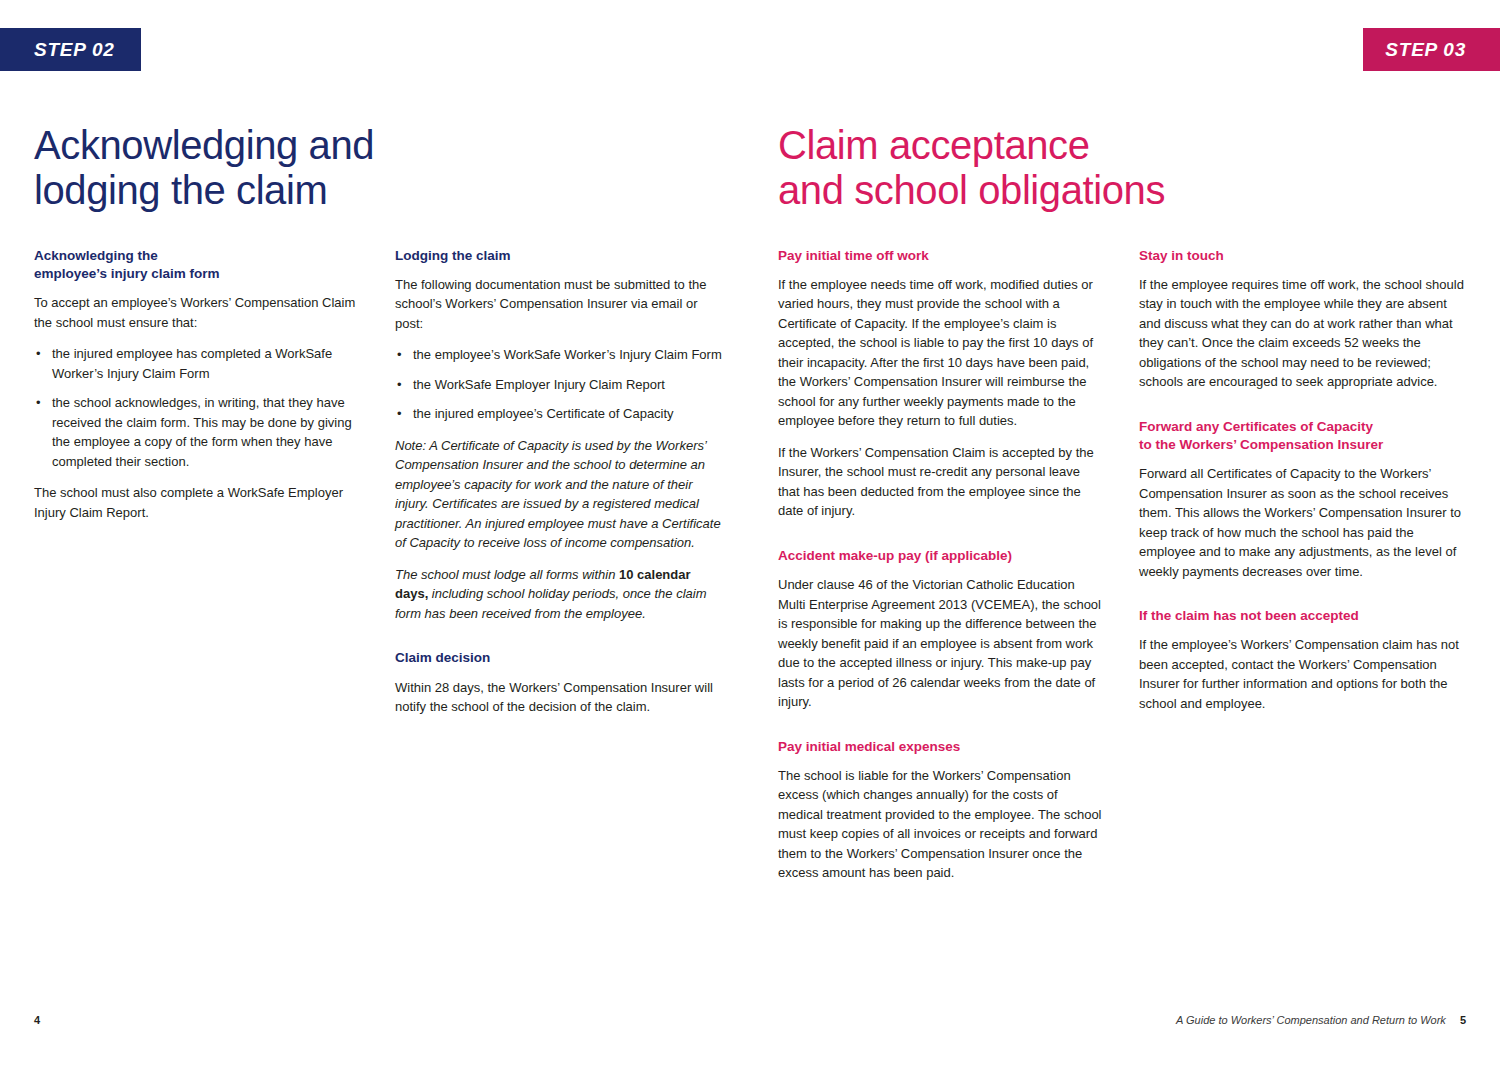STEP 02
Acknowledging and
lodging the claim
Acknowledging the
employee’s injury claim form
To accept an employee’s Workers’ Compensation Claim the school must ensure that:
the injured employee has completed a WorkSafe Worker’s Injury Claim Form
the school acknowledges, in writing, that they have received the claim form. This may be done by giving the employee a copy of the form when they have completed their section.
The school must also complete a WorkSafe Employer Injury Claim Report.
Lodging the claim
The following documentation must be submitted to the school’s Workers’ Compensation Insurer via email or post:
the employee’s WorkSafe Worker’s Injury Claim Form
the WorkSafe Employer Injury Claim Report
the injured employee’s Certificate of Capacity
Note: A Certificate of Capacity is used by the Workers’ Compensation Insurer and the school to determine an employee’s capacity for work and the nature of their injury. Certificates are issued by a registered medical practitioner. An injured employee must have a Certificate of Capacity to receive loss of income compensation.
The school must lodge all forms within 10 calendar days, including school holiday periods, once the claim form has been received from the employee.
Claim decision
Within 28 days, the Workers’ Compensation Insurer will notify the school of the decision of the claim.
4
STEP 03
Claim acceptance
and school obligations
Pay initial time off work
If the employee needs time off work, modified duties or varied hours, they must provide the school with a Certificate of Capacity. If the employee’s claim is accepted, the school is liable to pay the first 10 days of their incapacity. After the first 10 days have been paid, the Workers’ Compensation Insurer will reimburse the school for any further weekly payments made to the employee before they return to full duties.
If the Workers’ Compensation Claim is accepted by the Insurer, the school must re-credit any personal leave that has been deducted from the employee since the date of injury.
Accident make-up pay (if applicable)
Under clause 46 of the Victorian Catholic Education Multi Enterprise Agreement 2013 (VCEMEA), the school is responsible for making up the difference between the weekly benefit paid if an employee is absent from work due to the accepted illness or injury. This make-up pay lasts for a period of 26 calendar weeks from the date of injury.
Pay initial medical expenses
The school is liable for the Workers’ Compensation excess (which changes annually) for the costs of medical treatment provided to the employee. The school must keep copies of all invoices or receipts and forward them to the Workers’ Compensation Insurer once the excess amount has been paid.
Stay in touch
If the employee requires time off work, the school should stay in touch with the employee while they are absent and discuss what they can do at work rather than what they can’t. Once the claim exceeds 52 weeks the obligations of the school may need to be reviewed; schools are encouraged to seek appropriate advice.
Forward any Certificates of Capacity
to the Workers’ Compensation Insurer
Forward all Certificates of Capacity to the Workers’ Compensation Insurer as soon as the school receives them. This allows the Workers’ Compensation Insurer to keep track of how much the school has paid the employee and to make any adjustments, as the level of weekly payments decreases over time.
If the claim has not been accepted
If the employee’s Workers’ Compensation claim has not been accepted, contact the Workers’ Compensation Insurer for further information and options for both the school and employee.
A Guide to Workers’ Compensation and Return to Work 5